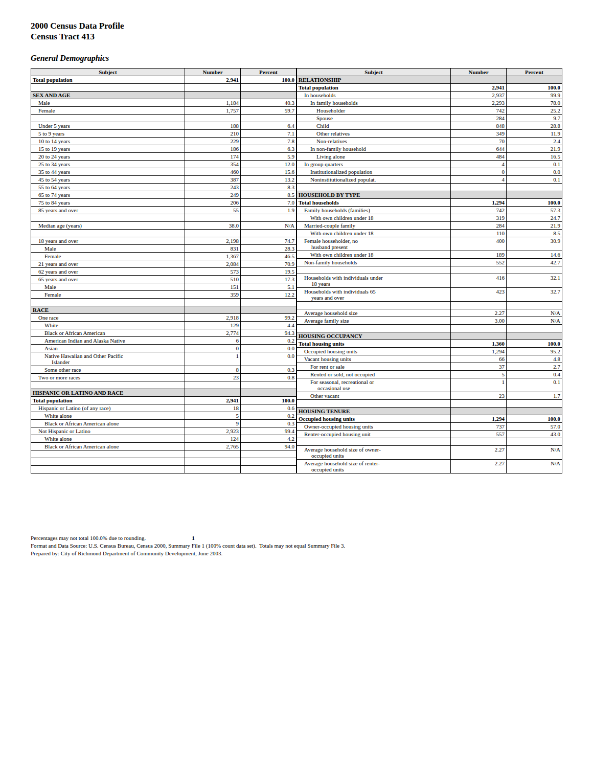2000 Census Data Profile
Census Tract 413
General Demographics
| Subject | Number | Percent |
| --- | --- | --- |
| Total population | 2,941 | 100.0 |
| SEX AND AGE | | |
| Male | 1,184 | 40.3 |
| Female | 1,757 | 59.7 |
| Under 5 years | 188 | 6.4 |
| 5 to 9 years | 210 | 7.1 |
| 10 to 14 years | 229 | 7.8 |
| 15 to 19 years | 186 | 6.3 |
| 20 to 24 years | 174 | 5.9 |
| 25 to 34 years | 354 | 12.0 |
| 35 to 44 years | 460 | 15.6 |
| 45 to 54 years | 387 | 13.2 |
| 55 to 64 years | 243 | 8.3 |
| 65 to 74 years | 249 | 8.5 |
| 75 to 84 years | 206 | 7.0 |
| 85 years and over | 55 | 1.9 |
| Median age (years) | 38.0 | N/A |
| 18 years and over | 2,198 | 74.7 |
| Male | 831 | 28.3 |
| Female | 1,367 | 46.5 |
| 21 years and over | 2,084 | 70.9 |
| 62 years and over | 573 | 19.5 |
| 65 years and over | 510 | 17.3 |
| Male | 151 | 5.1 |
| Female | 359 | 12.2 |
| RACE | | |
| One race | 2,918 | 99.2 |
| White | 129 | 4.4 |
| Black or African American | 2,774 | 94.3 |
| American Indian and Alaska Native | 6 | 0.2 |
| Asian | 0 | 0.0 |
| Native Hawaiian and Other Pacific Islander | 1 | 0.0 |
| Some other race | 8 | 0.3 |
| Two or more races | 23 | 0.8 |
| HISPANIC OR LATINO AND RACE | | |
| Total population | 2,941 | 100.0 |
| Hispanic or Latino (of any race) | 18 | 0.6 |
| White alone | 5 | 0.2 |
| Black or African American alone | 9 | 0.3 |
| Not Hispanic or Latino | 2,923 | 99.4 |
| White alone | 124 | 4.2 |
| Black or African American alone | 2,765 | 94.0 |
| Subject | Number | Percent |
| --- | --- | --- |
| RELATIONSHIP | | |
| Total population | 2,941 | 100.0 |
| In households | 2,937 | 99.9 |
| In family households | 2,293 | 78.0 |
| Householder | 742 | 25.2 |
| Spouse | 284 | 9.7 |
| Child | 848 | 28.8 |
| Other relatives | 349 | 11.9 |
| Non-relatives | 70 | 2.4 |
| In non-family household | 644 | 21.9 |
| Living alone | 484 | 16.5 |
| In group quarters | 4 | 0.1 |
| Institutionalized population | 0 | 0.0 |
| Noninstitutionalized populat. | 4 | 0.1 |
| HOUSEHOLD BY TYPE | | |
| Total households | 1,294 | 100.0 |
| Family households (families) | 742 | 57.3 |
| With own children under 18 | 319 | 24.7 |
| Married-couple family | 284 | 21.9 |
| With own children under 18 | 110 | 8.5 |
| Female householder, no husband present | 400 | 30.9 |
| With own children under 18 | 189 | 14.6 |
| Non-family households | 552 | 42.7 |
| Households with individuals under 18 years | 416 | 32.1 |
| Households with individuals 65 years and over | 423 | 32.7 |
| Average household size | 2.27 | N/A |
| Average family size | 3.00 | N/A |
| HOUSING OCCUPANCY | | |
| Total housing units | 1,360 | 100.0 |
| Occupied housing units | 1,294 | 95.2 |
| Vacant housing units | 66 | 4.8 |
| For rent or sale | 37 | 2.7 |
| Rented or sold, not occupied | 5 | 0.4 |
| For seasonal, recreational or occasional use | 1 | 0.1 |
| Other vacant | 23 | 1.7 |
| HOUSING TENURE | | |
| Occupied housing units | 1,294 | 100.0 |
| Owner-occupied housing units | 737 | 57.0 |
| Renter-occupied housing unit | 557 | 43.0 |
| Average household size of owner- occupied units | 2.27 | N/A |
| Average household size of renter- occupied units | 2.27 | N/A |
Percentages may not total 100.0% due to rounding. 1
Format and Data Source: U.S. Census Bureau, Census 2000, Summary File 1 (100% count data set). Totals may not equal Summary File 3.
Prepared by: City of Richmond Department of Community Development, June 2003.